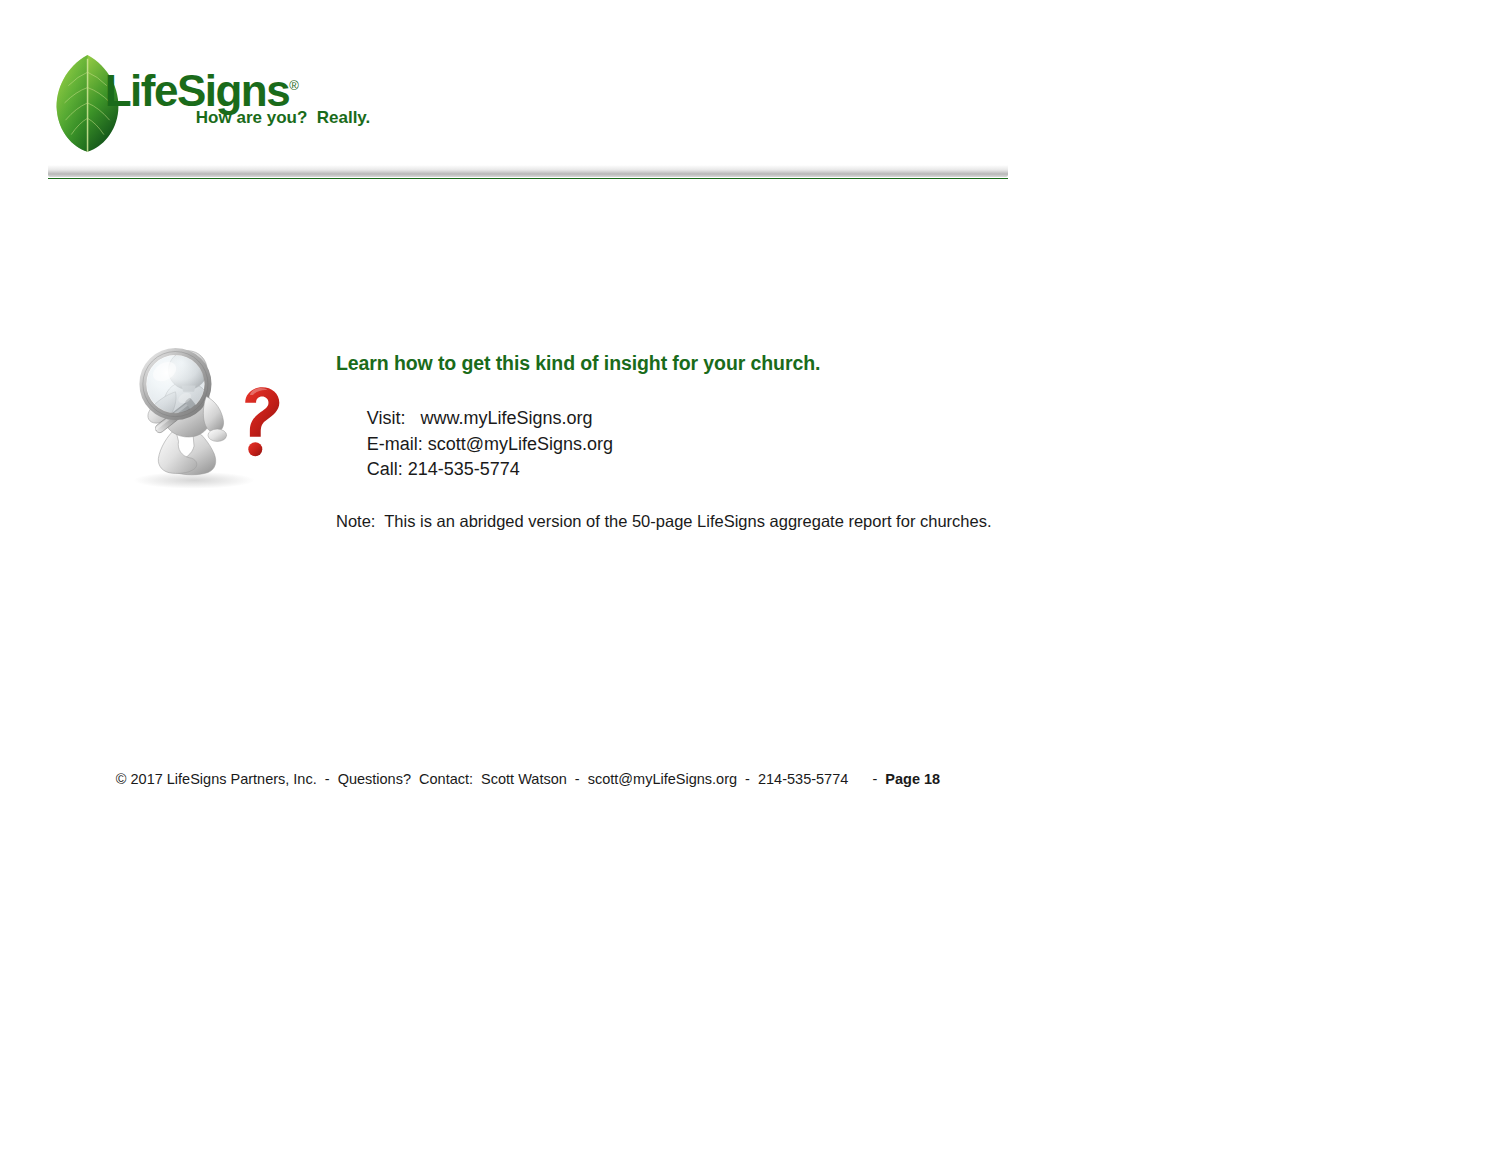Life Signs®
How are you? Really.
Learn how to get this kind of insight for your church.
Visit: www.myLifeSigns.org
E-mail: scott@myLifeSigns.org
Call: 214-535-5774
Note: This is an abridged version of the 50-page LifeSigns aggregate report for churches.
© 2017 LifeSigns Partners, Inc. - Questions? Contact: Scott Watson - scott@myLifeSigns.org - 214-535-5774 - Page 18